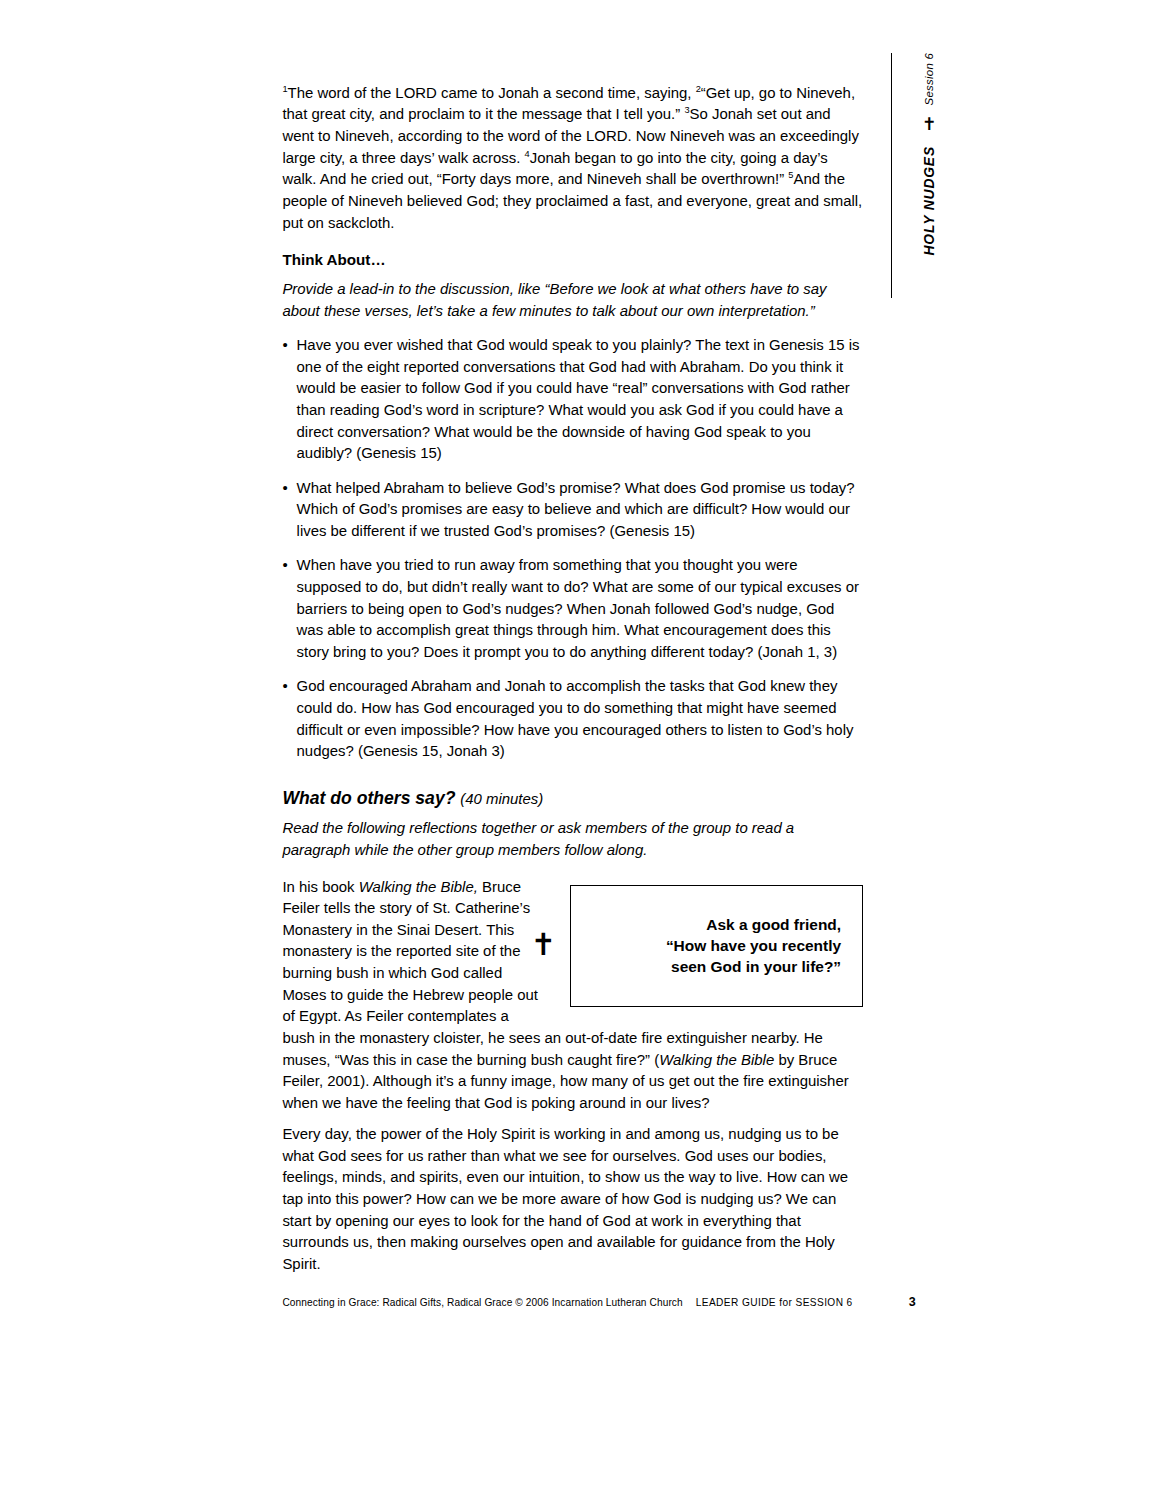Session 6
✝
HOLY NUDGES
1The word of the LORD came to Jonah a second time, saying, 2“Get up, go to Nineveh, that great city, and proclaim to it the message that I tell you.” 3So Jonah set out and went to Nineveh, according to the word of the LORD. Now Nineveh was an exceedingly large city, a three days’ walk across. 4Jonah began to go into the city, going a day’s walk. And he cried out, “Forty days more, and Nineveh shall be overthrown!” 5And the people of Nineveh believed God; they proclaimed a fast, and everyone, great and small, put on sackcloth.
Think About…
Provide a lead-in to the discussion, like “Before we look at what others have to say about these verses, let’s take a few minutes to talk about our own interpretation.”
Have you ever wished that God would speak to you plainly? The text in Genesis 15 is one of the eight reported conversations that God had with Abraham. Do you think it would be easier to follow God if you could have “real” conversations with God rather than reading God’s word in scripture? What would you ask God if you could have a direct conversation? What would be the downside of having God speak to you audibly? (Genesis 15)
What helped Abraham to believe God’s promise? What does God promise us today? Which of God’s promises are easy to believe and which are difficult? How would our lives be different if we trusted God’s promises? (Genesis 15)
When have you tried to run away from something that you thought you were supposed to do, but didn’t really want to do? What are some of our typical excuses or barriers to being open to God’s nudges? When Jonah followed God’s nudge, God was able to accomplish great things through him. What encouragement does this story bring to you? Does it prompt you to do anything different today? (Jonah 1, 3)
God encouraged Abraham and Jonah to accomplish the tasks that God knew they could do. How has God encouraged you to do something that might have seemed difficult or even impossible? How have you encouraged others to listen to God’s holy nudges? (Genesis 15, Jonah 3)
What do others say? (40 minutes)
Read the following reflections together or ask members of the group to read a paragraph while the other group members follow along.
✝
Ask a good friend,
“How have you recently
seen God in your life?”
In his book Walking the Bible, Bruce Feiler tells the story of St. Catherine’s Monastery in the Sinai Desert. This monastery is the reported site of the burning bush in which God called Moses to guide the Hebrew people out of Egypt. As Feiler contemplates a bush in the monastery cloister, he sees an out-of-date fire extinguisher nearby. He muses, “Was this in case the burning bush caught fire?” (Walking the Bible by Bruce Feiler, 2001). Although it’s a funny image, how many of us get out the fire extinguisher when we have the feeling that God is poking around in our lives?
Every day, the power of the Holy Spirit is working in and among us, nudging us to be what God sees for us rather than what we see for ourselves. God uses our bodies, feelings, minds, and spirits, even our intuition, to show us the way to live. How can we tap into this power? How can we be more aware of how God is nudging us? We can start by opening our eyes to look for the hand of God at work in everything that surrounds us, then making ourselves open and available for guidance from the Holy Spirit.
Connecting in Grace: Radical Gifts, Radical Grace © 2006 Incarnation Lutheran Church
LEADER GUIDE for SESSION 6 3